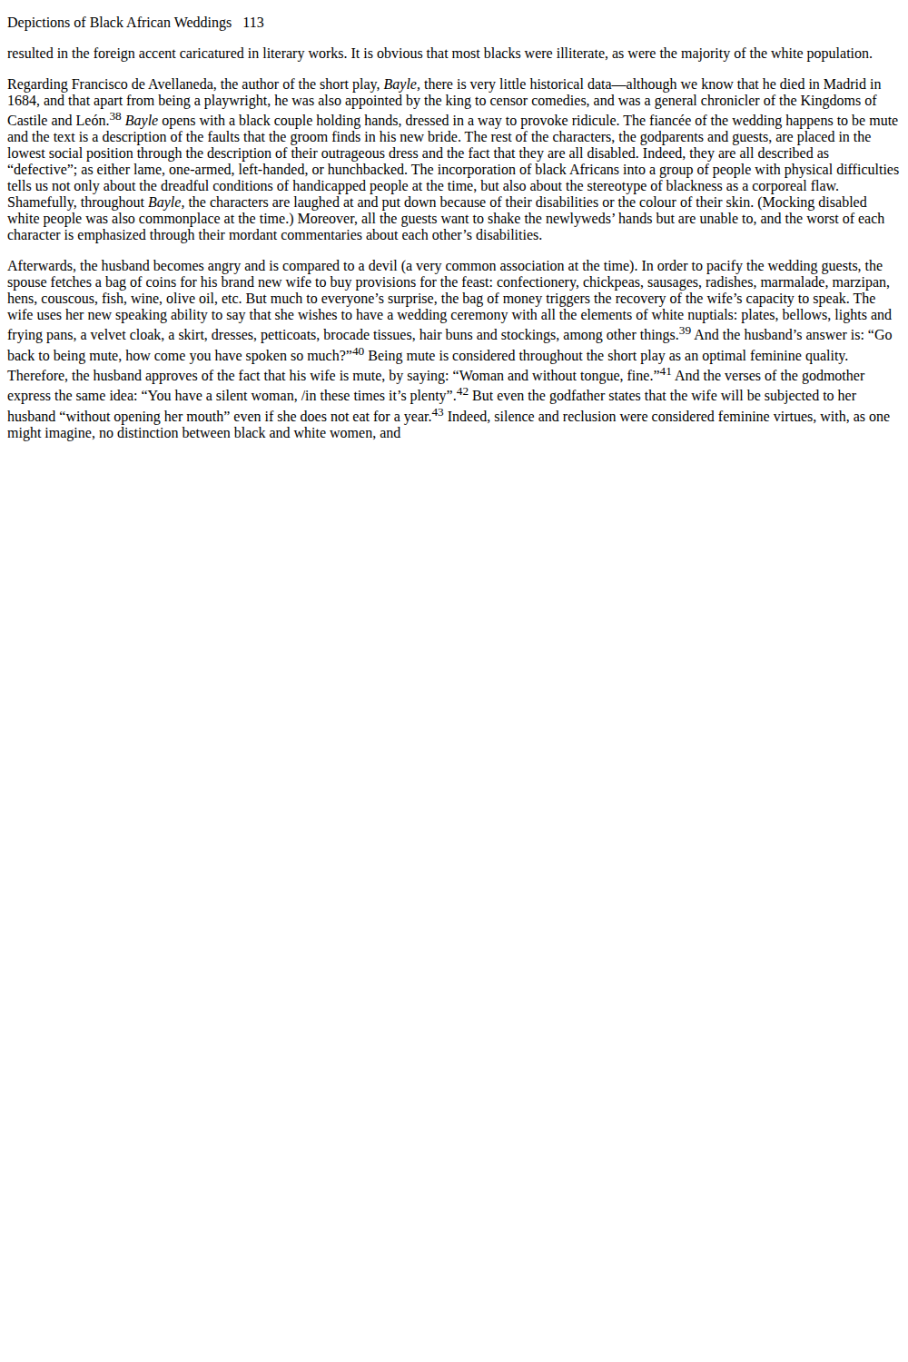Depictions of Black African Weddings 113
resulted in the foreign accent caricatured in literary works. It is obvious that most blacks were illiterate, as were the majority of the white population.
Regarding Francisco de Avellaneda, the author of the short play, Bayle, there is very little historical data—although we know that he died in Madrid in 1684, and that apart from being a playwright, he was also appointed by the king to censor comedies, and was a general chronicler of the Kingdoms of Castile and León.38 Bayle opens with a black couple holding hands, dressed in a way to provoke ridicule. The fiancée of the wedding happens to be mute and the text is a description of the faults that the groom finds in his new bride. The rest of the characters, the godparents and guests, are placed in the lowest social position through the description of their outrageous dress and the fact that they are all disabled. Indeed, they are all described as “defective”; as either lame, one-armed, left-handed, or hunchbacked. The incorporation of black Africans into a group of people with physical difficulties tells us not only about the dreadful conditions of handicapped people at the time, but also about the stereotype of blackness as a corporeal flaw. Shamefully, throughout Bayle, the characters are laughed at and put down because of their disabilities or the colour of their skin. (Mocking disabled white people was also commonplace at the time.) Moreover, all the guests want to shake the newlyweds’ hands but are unable to, and the worst of each character is emphasized through their mordant commentaries about each other’s disabilities.
Afterwards, the husband becomes angry and is compared to a devil (a very common association at the time). In order to pacify the wedding guests, the spouse fetches a bag of coins for his brand new wife to buy provisions for the feast: confectionery, chickpeas, sausages, radishes, marmalade, marzipan, hens, couscous, fish, wine, olive oil, etc. But much to everyone’s surprise, the bag of money triggers the recovery of the wife’s capacity to speak. The wife uses her new speaking ability to say that she wishes to have a wedding ceremony with all the elements of white nuptials: plates, bellows, lights and frying pans, a velvet cloak, a skirt, dresses, petticoats, brocade tissues, hair buns and stockings, among other things.39 And the husband’s answer is: “Go back to being mute, how come you have spoken so much?”40 Being mute is considered throughout the short play as an optimal feminine quality. Therefore, the husband approves of the fact that his wife is mute, by saying: “Woman and without tongue, fine.”41 And the verses of the godmother express the same idea: “You have a silent woman, /in these times it’s plenty”.42 But even the godfather states that the wife will be subjected to her husband “without opening her mouth” even if she does not eat for a year.43 Indeed, silence and reclusion were considered feminine virtues, with, as one might imagine, no distinction between black and white women, and